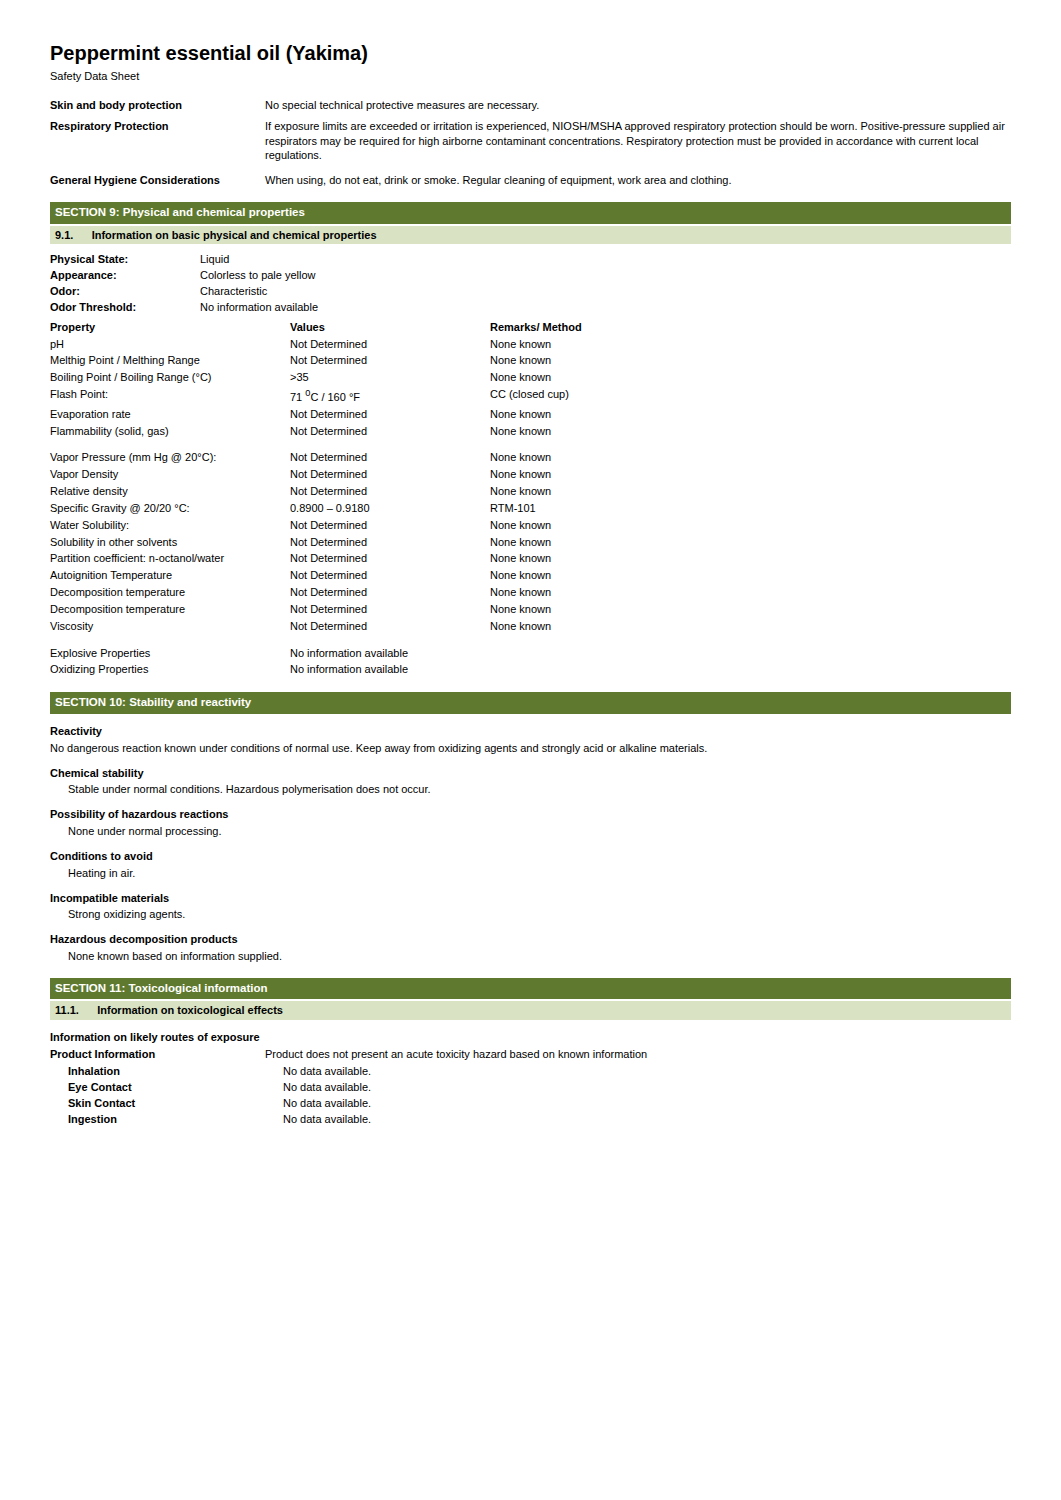Peppermint essential oil (Yakima)
Safety Data Sheet
Skin and body protection
No special technical protective measures are necessary.
Respiratory Protection
If exposure limits are exceeded or irritation is experienced, NIOSH/MSHA approved respiratory protection should be worn. Positive-pressure supplied air respirators may be required for high airborne contaminant concentrations. Respiratory protection must be provided in accordance with current local regulations.
General Hygiene Considerations
When using, do not eat, drink or smoke. Regular cleaning of equipment, work area and clothing.
SECTION 9: Physical and chemical properties
9.1. Information on basic physical and chemical properties
Physical State: Liquid
Appearance: Colorless to pale yellow
Odor: Characteristic
Odor Threshold: No information available
| Property | Values | Remarks/ Method |
| --- | --- | --- |
| pH | Not Determined | None known |
| Melthig Point / Melthing Range | Not Determined | None known |
| Boiling Point / Boiling Range (°C) | >35 | None known |
| Flash Point: | 71 0 C / 160 °F | CC (closed cup) |
| Evaporation rate | Not Determined | None known |
| Flammability (solid, gas) | Not Determined | None known |
| Vapor Pressure (mm Hg @ 20°C): | Not Determined | None known |
| Vapor Density | Not Determined | None known |
| Relative density | Not Determined | None known |
| Specific Gravity @ 20/20 °C: | 0.8900 – 0.9180 | RTM-101 |
| Water Solubility: | Not Determined | None known |
| Solubility in other solvents | Not Determined | None known |
| Partition coefficient: n-octanol/water | Not Determined | None known |
| Autoignition Temperature | Not Determined | None known |
| Decomposition temperature | Not Determined | None known |
| Decomposition temperature | Not Determined | None known |
| Viscosity | Not Determined | None known |
| Explosive Properties | No information available |
| Oxidizing Properties | No information available |
SECTION 10: Stability and reactivity
Reactivity
No dangerous reaction known under conditions of normal use. Keep away from oxidizing agents and strongly acid or alkaline materials.
Chemical stability
Stable under normal conditions. Hazardous polymerisation does not occur.
Possibility of hazardous reactions
None under normal processing.
Conditions to avoid
Heating in air.
Incompatible materials
Strong oxidizing agents.
Hazardous decomposition products
None known based on information supplied.
SECTION 11: Toxicological information
11.1. Information on toxicological effects
Information on likely routes of exposure
Product Information
Product does not present an acute toxicity hazard based on known information
Inhalation
No data available.
Eye Contact
No data available.
Skin Contact
No data available.
Ingestion
No data available.